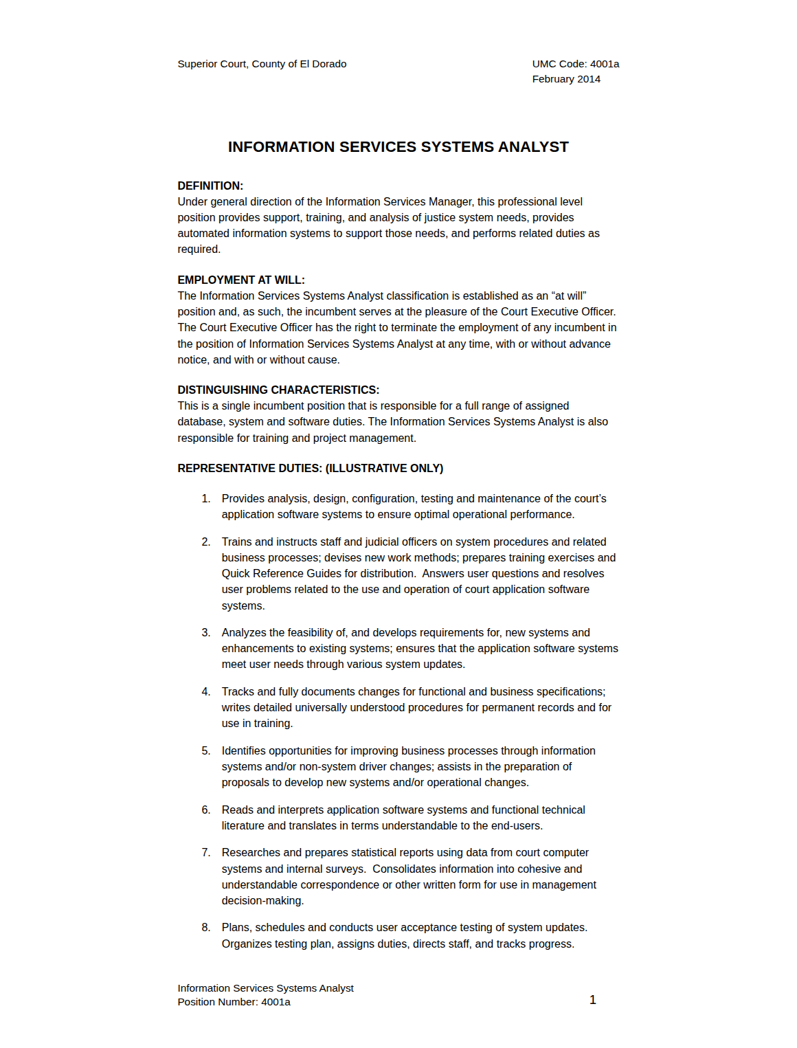Superior Court, County of El Dorado
UMC Code: 4001a
February 2014
INFORMATION SERVICES SYSTEMS ANALYST
Definition:
Under general direction of the Information Services Manager, this professional level position provides support, training, and analysis of justice system needs, provides automated information systems to support those needs, and performs related duties as required.
Employment at Will:
The Information Services Systems Analyst classification is established as an “at will” position and, as such, the incumbent serves at the pleasure of the Court Executive Officer. The Court Executive Officer has the right to terminate the employment of any incumbent in the position of Information Services Systems Analyst at any time, with or without advance notice, and with or without cause.
Distinguishing Characteristics:
This is a single incumbent position that is responsible for a full range of assigned database, system and software duties. The Information Services Systems Analyst is also responsible for training and project management.
Representative Duties: (Illustrative Only)
Provides analysis, design, configuration, testing and maintenance of the court’s application software systems to ensure optimal operational performance.
Trains and instructs staff and judicial officers on system procedures and related business processes; devises new work methods; prepares training exercises and Quick Reference Guides for distribution. Answers user questions and resolves user problems related to the use and operation of court application software systems.
Analyzes the feasibility of, and develops requirements for, new systems and enhancements to existing systems; ensures that the application software systems meet user needs through various system updates.
Tracks and fully documents changes for functional and business specifications; writes detailed universally understood procedures for permanent records and for use in training.
Identifies opportunities for improving business processes through information systems and/or non-system driver changes; assists in the preparation of proposals to develop new systems and/or operational changes.
Reads and interprets application software systems and functional technical literature and translates in terms understandable to the end-users.
Researches and prepares statistical reports using data from court computer systems and internal surveys. Consolidates information into cohesive and understandable correspondence or other written form for use in management decision-making.
Plans, schedules and conducts user acceptance testing of system updates. Organizes testing plan, assigns duties, directs staff, and tracks progress.
Information Services Systems Analyst
Position Number: 4001a
1